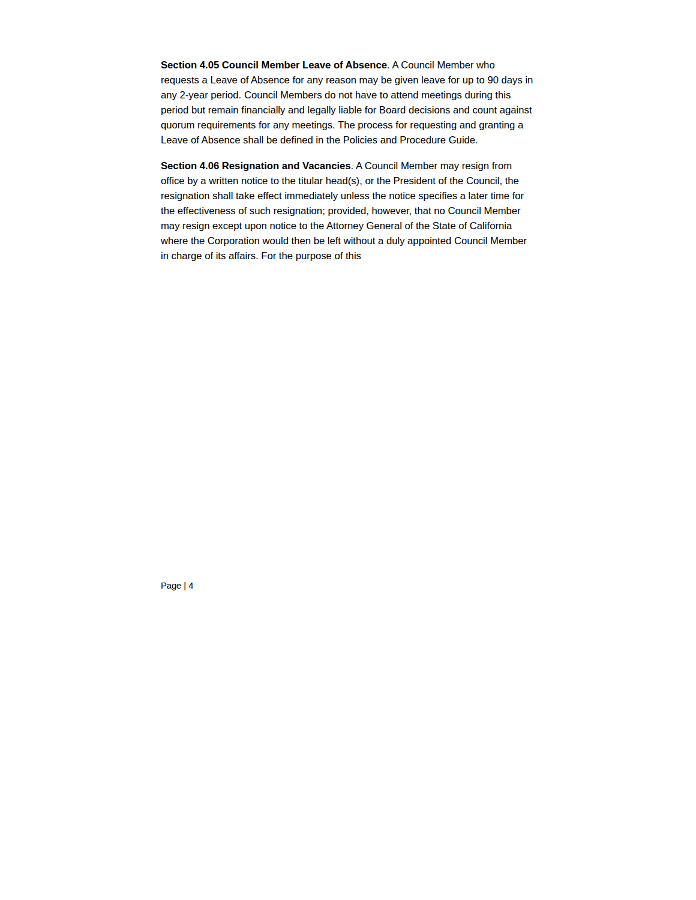Section 4.05 Council Member Leave of Absence. A Council Member who requests a Leave of Absence for any reason may be given leave for up to 90 days in any 2-year period. Council Members do not have to attend meetings during this period but remain financially and legally liable for Board decisions and count against quorum requirements for any meetings. The process for requesting and granting a Leave of Absence shall be defined in the Policies and Procedure Guide.
Section 4.06 Resignation and Vacancies. A Council Member may resign from office by a written notice to the titular head(s), or the President of the Council, the resignation shall take effect immediately unless the notice specifies a later time for the effectiveness of such resignation; provided, however, that no Council Member may resign except upon notice to the Attorney General of the State of California where the Corporation would then be left without a duly appointed Council Member in charge of its affairs. For the purpose of this
Page | 4